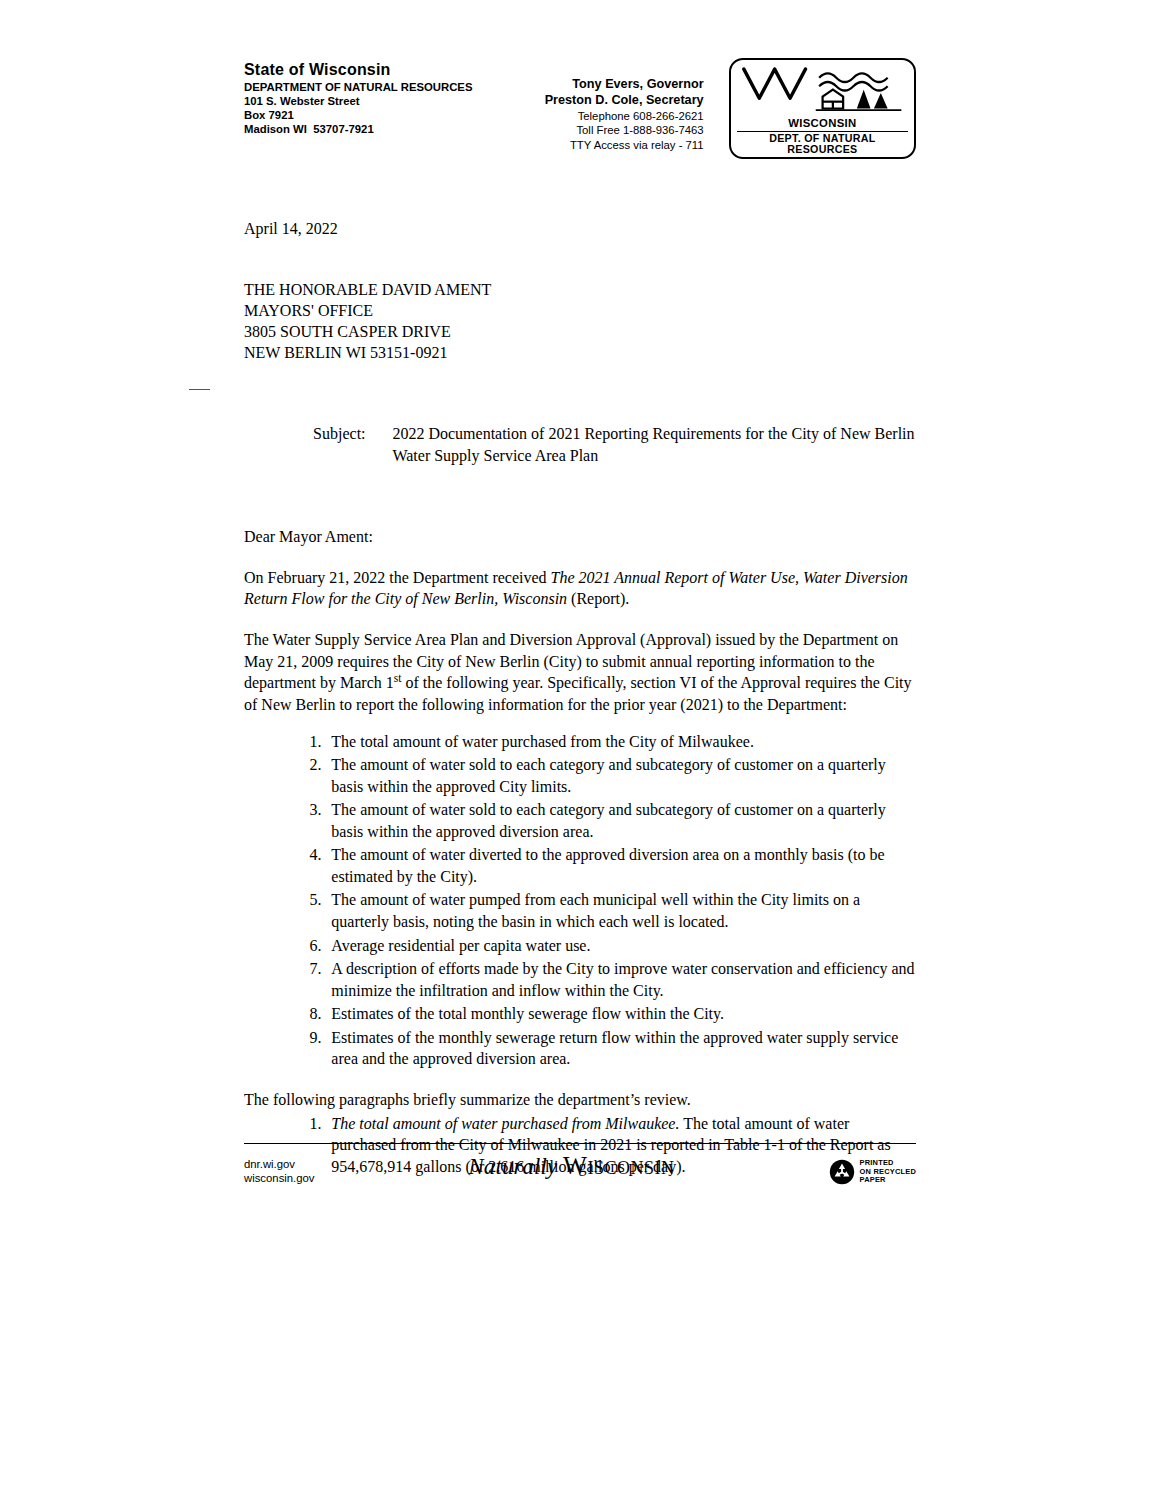State of Wisconsin
DEPARTMENT OF NATURAL RESOURCES
101 S. Webster Street
Box 7921
Madison WI 53707-7921
Tony Evers, Governor
Preston D. Cole, Secretary
Telephone 608-266-2621
Toll Free 1-888-936-7463
TTY Access via relay - 711
WISCONSIN
DEPT. OF NATURAL RESOURCES
April 14, 2022
THE HONORABLE DAVID AMENT
MAYORS' OFFICE
3805 SOUTH CASPER DRIVE
NEW BERLIN WI 53151-0921
Subject:
2022 Documentation of 2021 Reporting Requirements for the City of New Berlin Water Supply Service Area Plan
Dear Mayor Ament:
On February 21, 2022 the Department received The 2021 Annual Report of Water Use, Water Diversion Return Flow for the City of New Berlin, Wisconsin (Report).
The Water Supply Service Area Plan and Diversion Approval (Approval) issued by the Department on May 21, 2009 requires the City of New Berlin (City) to submit annual reporting information to the department by March 1st of the following year. Specifically, section VI of the Approval requires the City of New Berlin to report the following information for the prior year (2021) to the Department:
The total amount of water purchased from the City of Milwaukee.
The amount of water sold to each category and subcategory of customer on a quarterly basis within the approved City limits.
The amount of water sold to each category and subcategory of customer on a quarterly basis within the approved diversion area.
The amount of water diverted to the approved diversion area on a monthly basis (to be estimated by the City).
The amount of water pumped from each municipal well within the City limits on a quarterly basis, noting the basin in which each well is located.
Average residential per capita water use.
A description of efforts made by the City to improve water conservation and efficiency and minimize the infiltration and inflow within the City.
Estimates of the total monthly sewerage flow within the City.
Estimates of the monthly sewerage return flow within the approved water supply service area and the approved diversion area.
The following paragraphs briefly summarize the department’s review.
The total amount of water purchased from Milwaukee. The total amount of water purchased from the City of Milwaukee in 2021 is reported in Table 1-1 of the Report as 954,678,914 gallons (or 2.616 million gallons per day).
dnr.wi.gov
wisconsin.gov
Naturally Wisconsin
PRINTED
ON RECYCLED
PAPER